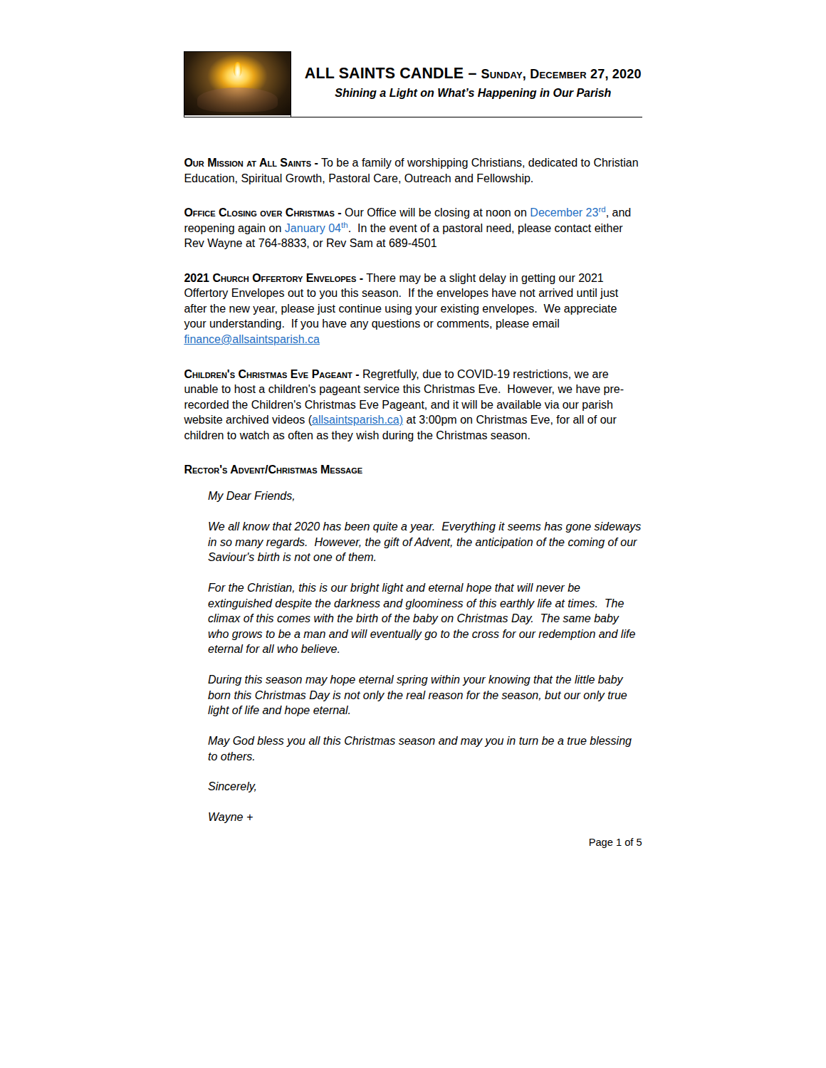ALL SAINTS CANDLE – Sunday, December 27, 2020
Shining a Light on What’s Happening in Our Parish
Our Mission at All Saints - To be a family of worshipping Christians, dedicated to Christian Education, Spiritual Growth, Pastoral Care, Outreach and Fellowship.
Office Closing over Christmas - Our Office will be closing at noon on December 23rd, and reopening again on January 04th. In the event of a pastoral need, please contact either Rev Wayne at 764-8833, or Rev Sam at 689-4501
2021 Church Offertory Envelopes - There may be a slight delay in getting our 2021 Offertory Envelopes out to you this season. If the envelopes have not arrived until just after the new year, please just continue using your existing envelopes. We appreciate your understanding. If you have any questions or comments, please email finance@allsaintsparish.ca
Children's Christmas Eve Pageant - Regretfully, due to COVID-19 restrictions, we are unable to host a children's pageant service this Christmas Eve. However, we have pre-recorded the Children's Christmas Eve Pageant, and it will be available via our parish website archived videos (allsaintsparish.ca) at 3:00pm on Christmas Eve, for all of our children to watch as often as they wish during the Christmas season.
Rector's Advent/Christmas Message
My Dear Friends,
We all know that 2020 has been quite a year. Everything it seems has gone sideways in so many regards. However, the gift of Advent, the anticipation of the coming of our Saviour's birth is not one of them.
For the Christian, this is our bright light and eternal hope that will never be extinguished despite the darkness and gloominess of this earthly life at times. The climax of this comes with the birth of the baby on Christmas Day. The same baby who grows to be a man and will eventually go to the cross for our redemption and life eternal for all who believe.
During this season may hope eternal spring within your knowing that the little baby born this Christmas Day is not only the real reason for the season, but our only true light of life and hope eternal.
May God bless you all this Christmas season and may you in turn be a true blessing to others.
Sincerely,
Wayne +
Page 1 of 5